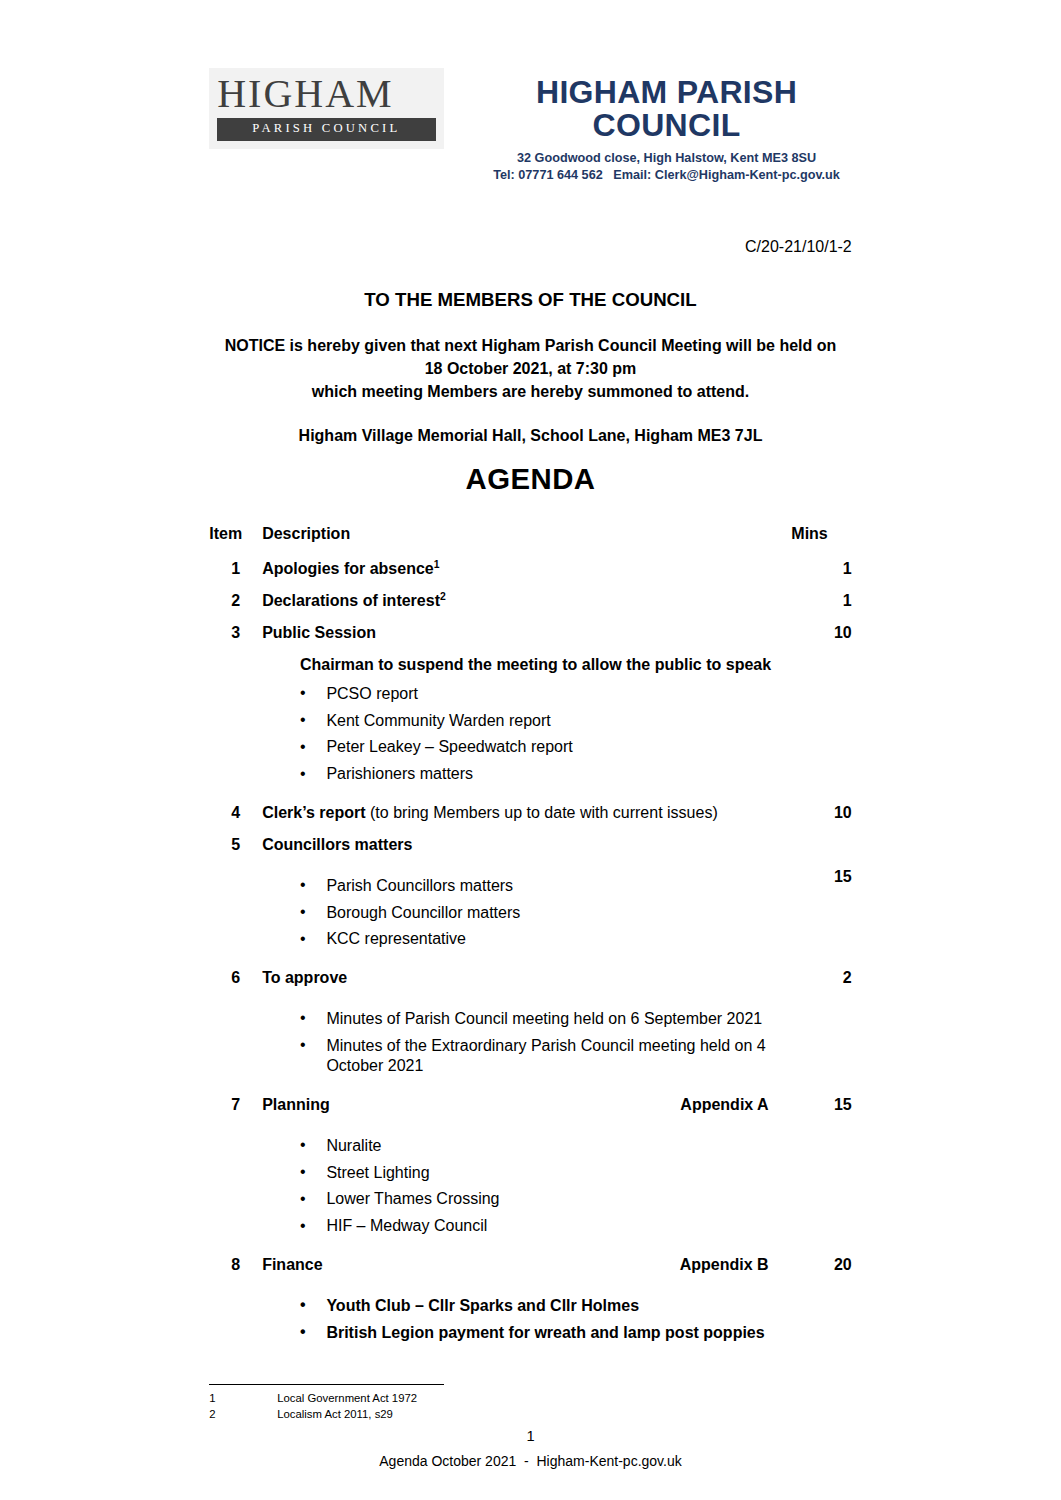HIGHAM
PARISH COUNCIL
HIGHAM PARISH COUNCIL
32 Goodwood close, High Halstow, Kent ME3 8SU
Tel: 07771 644 562 Email: Clerk@Higham-Kent-pc.gov.uk
C/20-21/10/1-2
TO THE MEMBERS OF THE COUNCIL
NOTICE is hereby given that next Higham Parish Council Meeting will be held on
18 October 2021, at 7:30 pm
which meeting Members are hereby summoned to attend.
Higham Village Memorial Hall, School Lane, Higham ME3 7JL
AGENDA
| Item | Description | Mins |
| --- | --- | --- |
| 1 | Apologies for absence 1 | 1 |
| 2 | Declarations of interest 2 | 1 |
| 3 | Public Session | 10 |
| | Chairman to suspend the meeting to allow the public to speak PCSO report Kent Community Warden report Peter Leakey – Speedwatch report Parishioners matters | |
| 4 | Clerk’s report (to bring Members up to date with current issues) | 10 |
| 5 | Councillors matters | |
| | Parish Councillors matters Borough Councillor matters KCC representative | 15 |
| 6 | To approve | 2 |
| | Minutes of Parish Council meeting held on 6 September 2021 Minutes of the Extraordinary Parish Council meeting held on 4 October 2021 | |
| 7 | Planning Appendix A | 15 |
| | Nuralite Street Lighting Lower Thames Crossing HIF – Medway Council | |
| 8 | Finance Appendix B | 20 |
| | Youth Club – Cllr Sparks and Cllr Holmes British Legion payment for wreath and lamp post poppies | |
| 1 | Local Government Act 1972 |
| 2 | Localism Act 2011, s29 |
1
Agenda October 2021 - Higham-Kent-pc.gov.uk